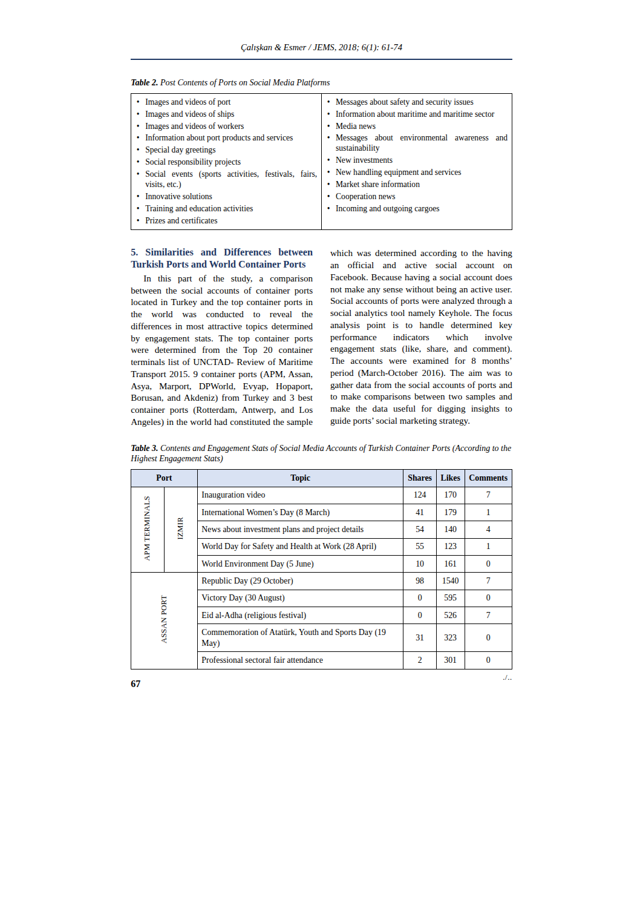Çalışkan & Esmer / JEMS, 2018; 6(1): 61-74
Table 2. Post Contents of Ports on Social Media Platforms
| Images and videos of port Images and videos of ships Images and videos of workers Information about port products and services Special day greetings Social responsibility projects Social events (sports activities, festivals, fairs, visits, etc.) Innovative solutions Training and education activities Prizes and certificates | Messages about safety and security issues Information about maritime and maritime sector Media news Messages about environmental awareness and sustainability New investments New handling equipment and services Market share information Cooperation news Incoming and outgoing cargoes |
5. Similarities and Differences between Turkish Ports and World Container Ports
In this part of the study, a comparison between the social accounts of container ports located in Turkey and the top container ports in the world was conducted to reveal the differences in most attractive topics determined by engagement stats. The top container ports were determined from the Top 20 container terminals list of UNCTAD- Review of Maritime Transport 2015. 9 container ports (APM, Assan, Asya, Marport, DPWorld, Evyap, Hopaport, Borusan, and Akdeniz) from Turkey and 3 best container ports (Rotterdam, Antwerp, and Los Angeles) in the world had constituted the sample which was determined according to the having an official and active social account on Facebook. Because having a social account does not make any sense without being an active user. Social accounts of ports were analyzed through a social analytics tool namely Keyhole. The focus analysis point is to handle determined key performance indicators which involve engagement stats (like, share, and comment). The accounts were examined for 8 months’ period (March-October 2016). The aim was to gather data from the social accounts of ports and to make comparisons between two samples and make the data useful for digging insights to guide ports’ social marketing strategy.
Table 3. Contents and Engagement Stats of Social Media Accounts of Turkish Container Ports (According to the Highest Engagement Stats)
| Port | Topic | Shares | Likes | Comments |
| --- | --- | --- | --- | --- |
| APM TERMINALS | IZMIR | Inauguration video | 124 | 170 | 7 |
| International Women’s Day (8 March) | 41 | 179 | 1 |
| News about investment plans and project details | 54 | 140 | 4 |
| World Day for Safety and Health at Work (28 April) | 55 | 123 | 1 |
| World Environment Day (5 June) | 10 | 161 | 0 |
| ASSAN PORT | Republic Day (29 October) | 98 | 1540 | 7 |
| Victory Day (30 August) | 0 | 595 | 0 |
| Eid al-Adha (religious festival) | 0 | 526 | 7 |
| Commemoration of Atatürk, Youth and Sports Day (19 May) | 31 | 323 | 0 |
| Professional sectoral fair attendance | 2 | 301 | 0 |
./..
67